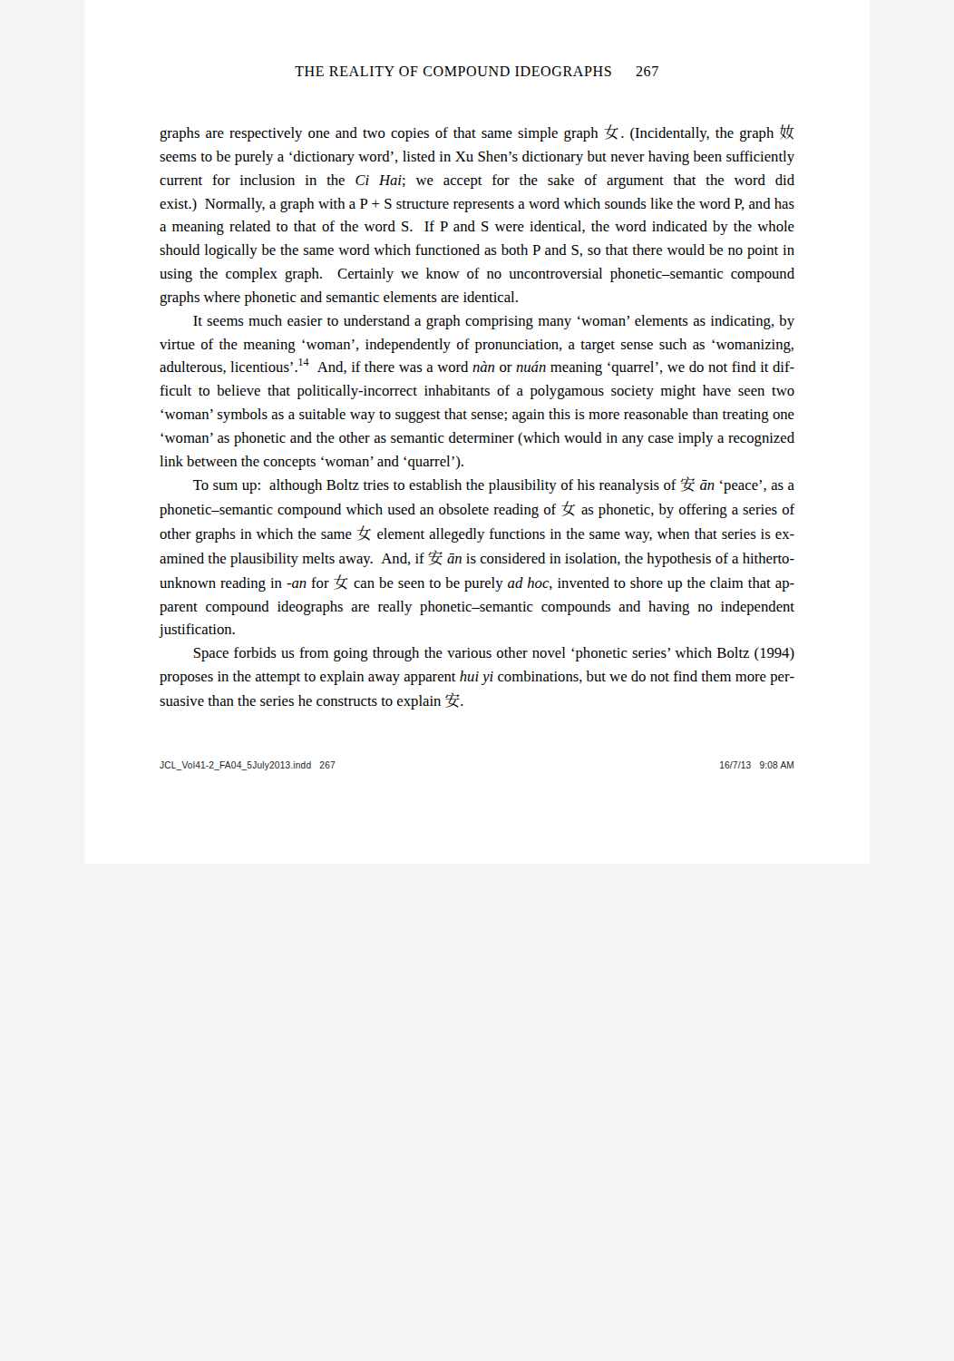THE REALITY OF COMPOUND IDEOGRAPHS267
graphs are respectively one and two copies of that same simple graph 女. (Incidentally, the graph 奻 seems to be purely a ‘dictionary word’, listed in Xu Shen’s dictionary but never having been sufficiently current for inclusion in the Ci Hai; we accept for the sake of argument that the word did exist.) Normally, a graph with a P + S structure represents a word which sounds like the word P, and has a meaning related to that of the word S. If P and S were identical, the word indicated by the whole should logically be the same word which functioned as both P and S, so that there would be no point in using the complex graph. Certainly we know of no uncontroversial phonetic–semantic compound graphs where phonetic and semantic elements are identical.
It seems much easier to understand a graph comprising many ‘woman’ elements as indicating, by virtue of the meaning ‘woman’, independently of pronunciation, a target sense such as ‘womanizing, adulterous, licentious’.14 And, if there was a word nàn or nuán meaning ‘quarrel’, we do not find it difficult to believe that politically-incorrect inhabitants of a polygamous society might have seen two ‘woman’ symbols as a suitable way to suggest that sense; again this is more reasonable than treating one ‘woman’ as phonetic and the other as semantic determiner (which would in any case imply a recognized link between the concepts ‘woman’ and ‘quarrel’).
To sum up: although Boltz tries to establish the plausibility of his reanalysis of 安 ān ‘peace’, as a phonetic–semantic compound which used an obsolete reading of 女 as phonetic, by offering a series of other graphs in which the same 女 element allegedly functions in the same way, when that series is examined the plausibility melts away. And, if 安 ān is considered in isolation, the hypothesis of a hitherto-unknown reading in -an for 女 can be seen to be purely ad hoc, invented to shore up the claim that apparent compound ideographs are really phonetic–semantic compounds and having no independent justification.
Space forbids us from going through the various other novel ‘phonetic series’ which Boltz (1994) proposes in the attempt to explain away apparent hui yi combinations, but we do not find them more persuasive than the series he constructs to explain 安.
JCL_Vol41-2_FA04_5July2013.indd 267 16/7/13 9:08 AM